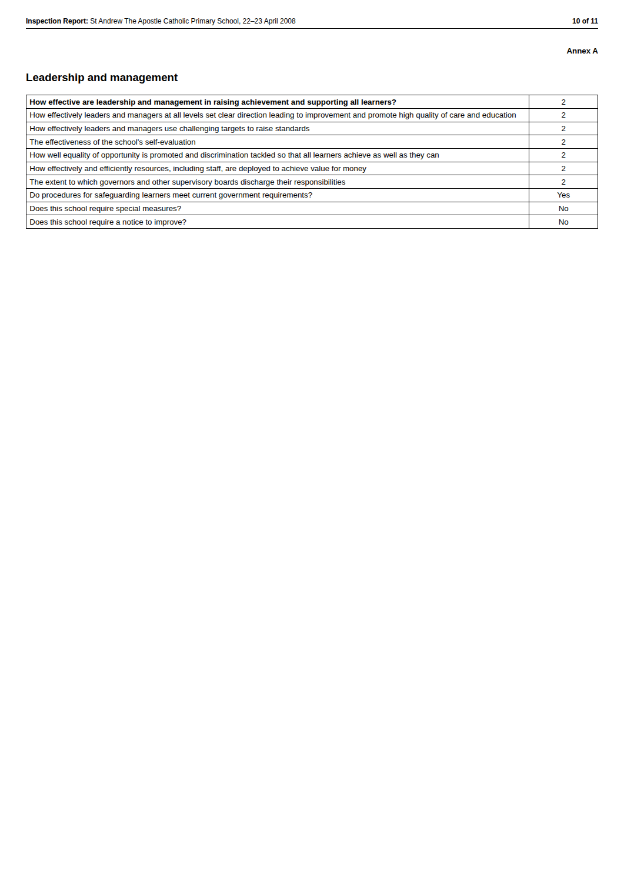Inspection Report: St Andrew The Apostle Catholic Primary School, 22–23 April 2008
10 of 11
Annex A
Leadership and management
| How effective are leadership and management in raising achievement and supporting all learners? | 2 |
| How effectively leaders and managers at all levels set clear direction leading to improvement and promote high quality of care and education | 2 |
| How effectively leaders and managers use challenging targets to raise standards | 2 |
| The effectiveness of the school's self-evaluation | 2 |
| How well equality of opportunity is promoted and discrimination tackled so that all learners achieve as well as they can | 2 |
| How effectively and efficiently resources, including staff, are deployed to achieve value for money | 2 |
| The extent to which governors and other supervisory boards discharge their responsibilities | 2 |
| Do procedures for safeguarding learners meet current government requirements? | Yes |
| Does this school require special measures? | No |
| Does this school require a notice to improve? | No |